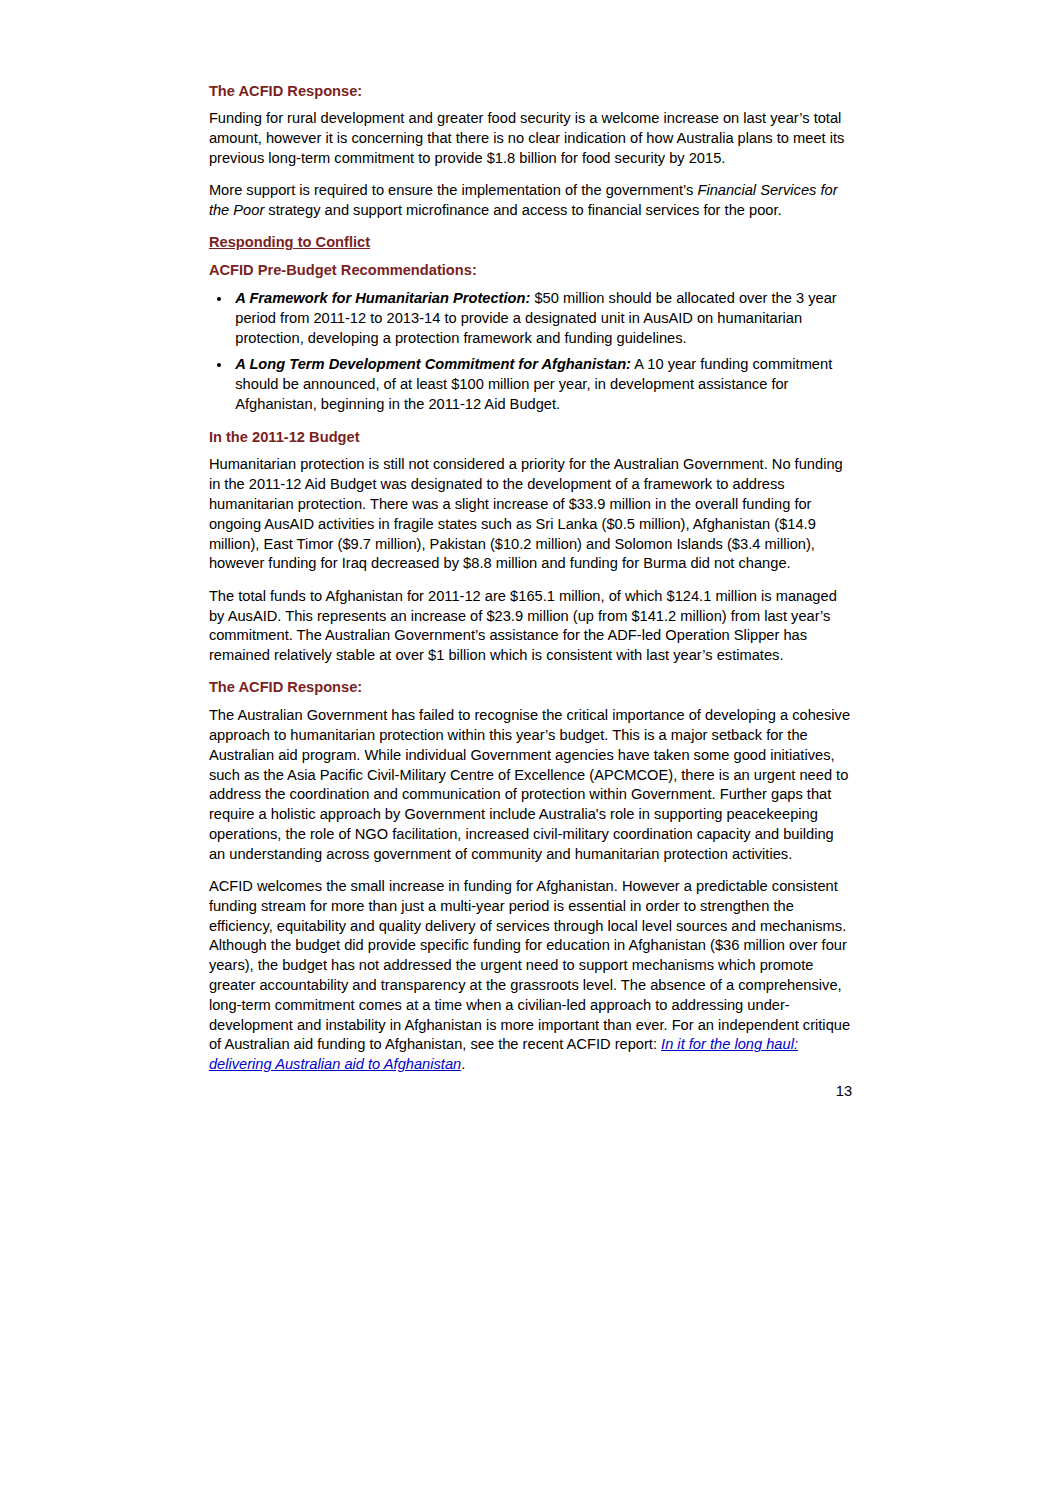The ACFID Response:
Funding for rural development and greater food security is a welcome increase on last year’s total amount, however it is concerning that there is no clear indication of how Australia plans to meet its previous long-term commitment to provide $1.8 billion for food security by 2015.
More support is required to ensure the implementation of the government’s Financial Services for the Poor strategy and support microfinance and access to financial services for the poor.
Responding to Conflict
ACFID Pre-Budget Recommendations:
A Framework for Humanitarian Protection: $50 million should be allocated over the 3 year period from 2011-12 to 2013-14 to provide a designated unit in AusAID on humanitarian protection, developing a protection framework and funding guidelines.
A Long Term Development Commitment for Afghanistan: A 10 year funding commitment should be announced, of at least $100 million per year, in development assistance for Afghanistan, beginning in the 2011-12 Aid Budget.
In the 2011-12 Budget
Humanitarian protection is still not considered a priority for the Australian Government. No funding in the 2011-12 Aid Budget was designated to the development of a framework to address humanitarian protection. There was a slight increase of $33.9 million in the overall funding for ongoing AusAID activities in fragile states such as Sri Lanka ($0.5 million), Afghanistan ($14.9 million), East Timor ($9.7 million), Pakistan ($10.2 million) and Solomon Islands ($3.4 million), however funding for Iraq decreased by $8.8 million and funding for Burma did not change.
The total funds to Afghanistan for 2011-12 are $165.1 million, of which $124.1 million is managed by AusAID. This represents an increase of $23.9 million (up from $141.2 million) from last year’s commitment. The Australian Government’s assistance for the ADF-led Operation Slipper has remained relatively stable at over $1 billion which is consistent with last year’s estimates.
The ACFID Response:
The Australian Government has failed to recognise the critical importance of developing a cohesive approach to humanitarian protection within this year’s budget. This is a major setback for the Australian aid program. While individual Government agencies have taken some good initiatives, such as the Asia Pacific Civil-Military Centre of Excellence (APCMCOE), there is an urgent need to address the coordination and communication of protection within Government. Further gaps that require a holistic approach by Government include Australia's role in supporting peacekeeping operations, the role of NGO facilitation, increased civil-military coordination capacity and building an understanding across government of community and humanitarian protection activities.
ACFID welcomes the small increase in funding for Afghanistan. However a predictable consistent funding stream for more than just a multi-year period is essential in order to strengthen the efficiency, equitability and quality delivery of services through local level sources and mechanisms. Although the budget did provide specific funding for education in Afghanistan ($36 million over four years), the budget has not addressed the urgent need to support mechanisms which promote greater accountability and transparency at the grassroots level. The absence of a comprehensive, long-term commitment comes at a time when a civilian-led approach to addressing under-development and instability in Afghanistan is more important than ever. For an independent critique of Australian aid funding to Afghanistan, see the recent ACFID report: In it for the long haul: delivering Australian aid to Afghanistan.
13